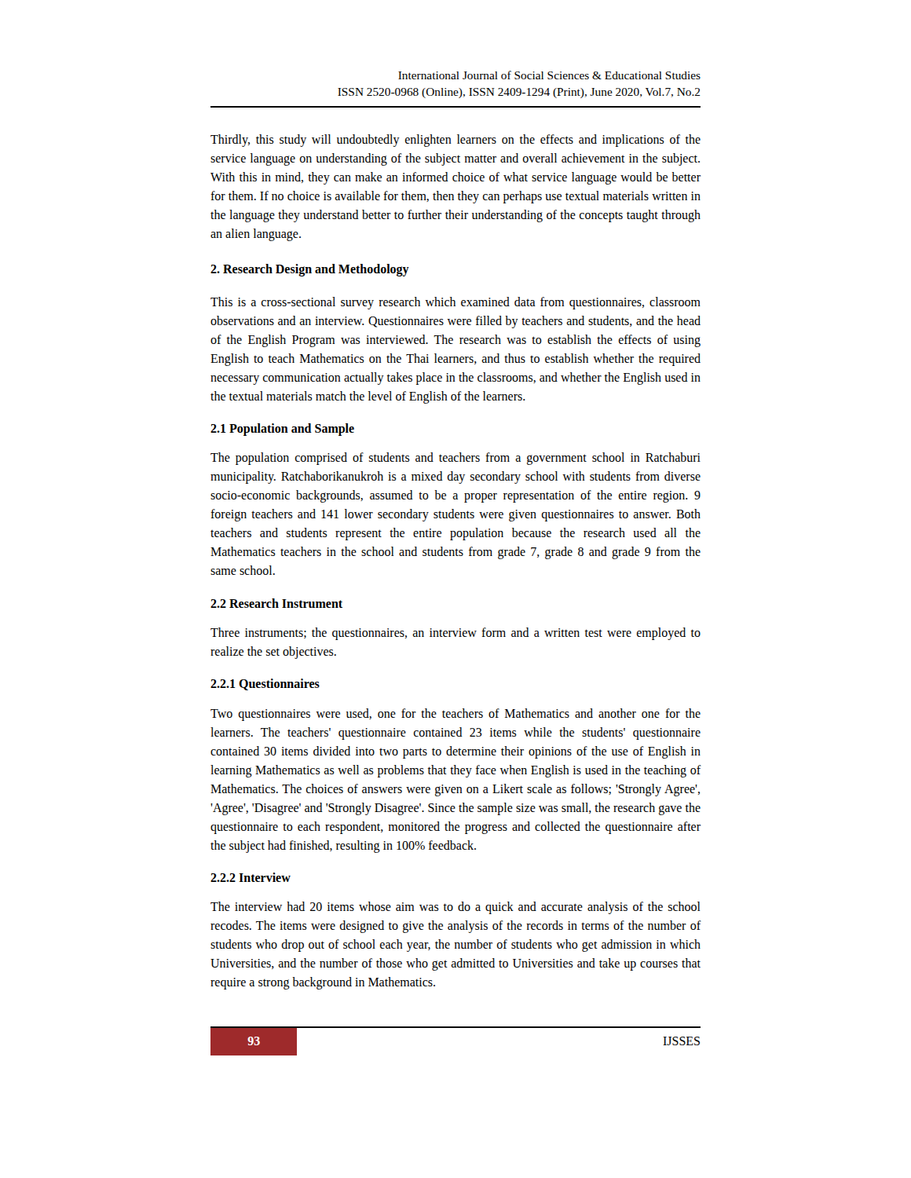International Journal of Social Sciences & Educational Studies ISSN 2520-0968 (Online), ISSN 2409-1294 (Print), June 2020, Vol.7, No.2
Thirdly, this study will undoubtedly enlighten learners on the effects and implications of the service language on understanding of the subject matter and overall achievement in the subject. With this in mind, they can make an informed choice of what service language would be better for them. If no choice is available for them, then they can perhaps use textual materials written in the language they understand better to further their understanding of the concepts taught through an alien language.
2. Research Design and Methodology
This is a cross-sectional survey research which examined data from questionnaires, classroom observations and an interview. Questionnaires were filled by teachers and students, and the head of the English Program was interviewed. The research was to establish the effects of using English to teach Mathematics on the Thai learners, and thus to establish whether the required necessary communication actually takes place in the classrooms, and whether the English used in the textual materials match the level of English of the learners.
2.1 Population and Sample
The population comprised of students and teachers from a government school in Ratchaburi municipality. Ratchaborikanukroh is a mixed day secondary school with students from diverse socio-economic backgrounds, assumed to be a proper representation of the entire region. 9 foreign teachers and 141 lower secondary students were given questionnaires to answer. Both teachers and students represent the entire population because the research used all the Mathematics teachers in the school and students from grade 7, grade 8 and grade 9 from the same school.
2.2 Research Instrument
Three instruments; the questionnaires, an interview form and a written test were employed to realize the set objectives.
2.2.1 Questionnaires
Two questionnaires were used, one for the teachers of Mathematics and another one for the learners. The teachers' questionnaire contained 23 items while the students' questionnaire contained 30 items divided into two parts to determine their opinions of the use of English in learning Mathematics as well as problems that they face when English is used in the teaching of Mathematics. The choices of answers were given on a Likert scale as follows; 'Strongly Agree', 'Agree', 'Disagree' and 'Strongly Disagree'. Since the sample size was small, the research gave the questionnaire to each respondent, monitored the progress and collected the questionnaire after the subject had finished, resulting in 100% feedback.
2.2.2 Interview
The interview had 20 items whose aim was to do a quick and accurate analysis of the school recodes. The items were designed to give the analysis of the records in terms of the number of students who drop out of school each year, the number of students who get admission in which Universities, and the number of those who get admitted to Universities and take up courses that require a strong background in Mathematics.
93 IJSSES